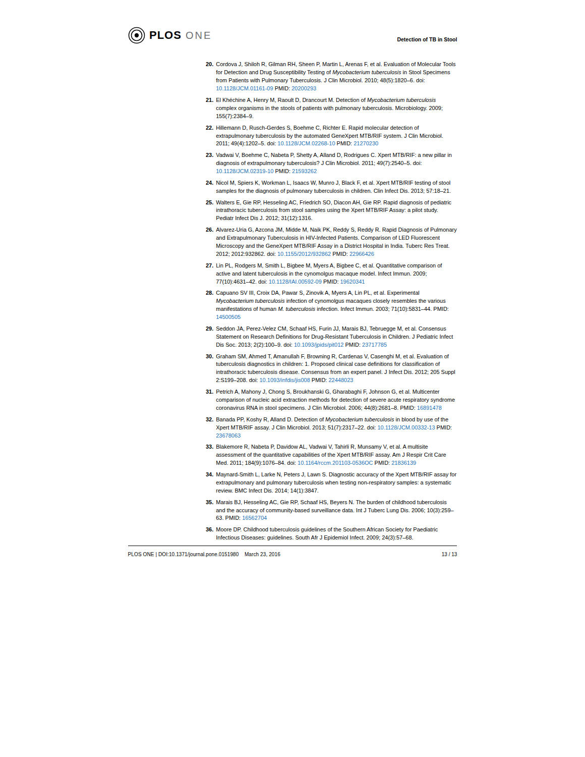PLOS ONE
Detection of TB in Stool
20 Cordova J, Shiloh R, Gilman RH, Sheen P, Martin L, Arenas F, et al. Evaluation of Molecular Tools for Detection and Drug Susceptibility Testing of Mycobacterium tuberculosis in Stool Specimens from Patients with Pulmonary Tuberculosis. J Clin Microbiol. 2010; 48(5):1820–6. doi: 10.1128/JCM.01161-09 PMID: 20200293
21 El Khéchine A, Henry M, Raoult D, Drancourt M. Detection of Mycobacterium tuberculosis complex organisms in the stools of patients with pulmonary tuberculosis. Microbiology. 2009; 155(7):2384–9.
22 Hillemann D, Rusch-Gerdes S, Boehme C, Richter E. Rapid molecular detection of extrapulmonary tuberculosis by the automated GeneXpert MTB/RIF system. J Clin Microbiol. 2011; 49(4):1202–5. doi: 10.1128/JCM.02268-10 PMID: 21270230
23 Vadwai V, Boehme C, Nabeta P, Shetty A, Alland D, Rodrigues C. Xpert MTB/RIF: a new pillar in diagnosis of extrapulmonary tuberculosis? J Clin Microbiol. 2011; 49(7):2540–5. doi: 10.1128/JCM.02319-10 PMID: 21593262
24 Nicol M, Spiers K, Workman L, Isaacs W, Munro J, Black F, et al. Xpert MTB/RIF testing of stool samples for the diagnosis of pulmonary tuberculosis in children. Clin Infect Dis. 2013; 57:18–21.
25 Walters E, Gie RP, Hesseling AC, Friedrich SO, Diacon AH, Gie RP. Rapid diagnosis of pediatric intrathoracic tuberculosis from stool samples using the Xpert MTB/RIF Assay: a pilot study. Pediatr Infect Dis J. 2012; 31(12):1316.
26 Alvarez-Uria G, Azcona JM, Midde M, Naik PK, Reddy S, Reddy R. Rapid Diagnosis of Pulmonary and Extrapulmonary Tuberculosis in HIV-Infected Patients. Comparison of LED Fluorescent Microscopy and the GeneXpert MTB/RIF Assay in a District Hospital in India. Tuberc Res Treat. 2012; 2012:932862. doi: 10.1155/2012/932862 PMID: 22966426
27 Lin PL, Rodgers M, Smith L, Bigbee M, Myers A, Bigbee C, et al. Quantitative comparison of active and latent tuberculosis in the cynomolgus macaque model. Infect Immun. 2009; 77(10):4631–42. doi: 10.1128/IAI.00592-09 PMID: 19620341
28 Capuano SV III, Croix DA, Pawar S, Zinovik A, Myers A, Lin PL, et al. Experimental Mycobacterium tuberculosis infection of cynomolgus macaques closely resembles the various manifestations of human M. tuberculosis infection. Infect Immun. 2003; 71(10):5831–44. PMID: 14500505
29 Seddon JA, Perez-Velez CM, Schaaf HS, Furin JJ, Marais BJ, Tebruegge M, et al. Consensus Statement on Research Definitions for Drug-Resistant Tuberculosis in Children. J Pediatric Infect Dis Soc. 2013; 2(2):100–9. doi: 10.1093/jpids/pit012 PMID: 23717785
30 Graham SM, Ahmed T, Amanullah F, Browning R, Cardenas V, Casenghi M, et al. Evaluation of tuberculosis diagnostics in children: 1. Proposed clinical case definitions for classification of intrathoracic tuberculosis disease. Consensus from an expert panel. J Infect Dis. 2012; 205 Suppl 2:S199–208. doi: 10.1093/infdis/jis008 PMID: 22448023
31 Petrich A, Mahony J, Chong S, Broukhanski G, Gharabaghi F, Johnson G, et al. Multicenter comparison of nucleic acid extraction methods for detection of severe acute respiratory syndrome coronavirus RNA in stool specimens. J Clin Microbiol. 2006; 44(8):2681–8. PMID: 16891478
32 Banada PP, Koshy R, Alland D. Detection of Mycobacterium tuberculosis in blood by use of the Xpert MTB/RIF assay. J Clin Microbiol. 2013; 51(7):2317–22. doi: 10.1128/JCM.00332-13 PMID: 23678063
33 Blakemore R, Nabeta P, Davidow AL, Vadwai V, Tahirli R, Munsamy V, et al. A multisite assessment of the quantitative capabilities of the Xpert MTB/RIF assay. Am J Respir Crit Care Med. 2011; 184(9):1076–84. doi: 10.1164/rccm.201103-0536OC PMID: 21836139
34 Maynard-Smith L, Larke N, Peters J, Lawn S. Diagnostic accuracy of the Xpert MTB/RIF assay for extrapulmonary and pulmonary tuberculosis when testing non-respiratory samples: a systematic review. BMC Infect Dis. 2014; 14(1):3847.
35 Marais BJ, Hesseling AC, Gie RP, Schaaf HS, Beyers N. The burden of childhood tuberculosis and the accuracy of community-based surveillance data. Int J Tuberc Lung Dis. 2006; 10(3):259–63. PMID: 16562704
36 Moore DP. Childhood tuberculosis guidelines of the Southern African Society for Paediatric Infectious Diseases: guidelines. South Afr J Epidemiol Infect. 2009; 24(3):57–68.
PLOS ONE | DOI:10.1371/journal.pone.0151980 March 23, 2016
13 / 13